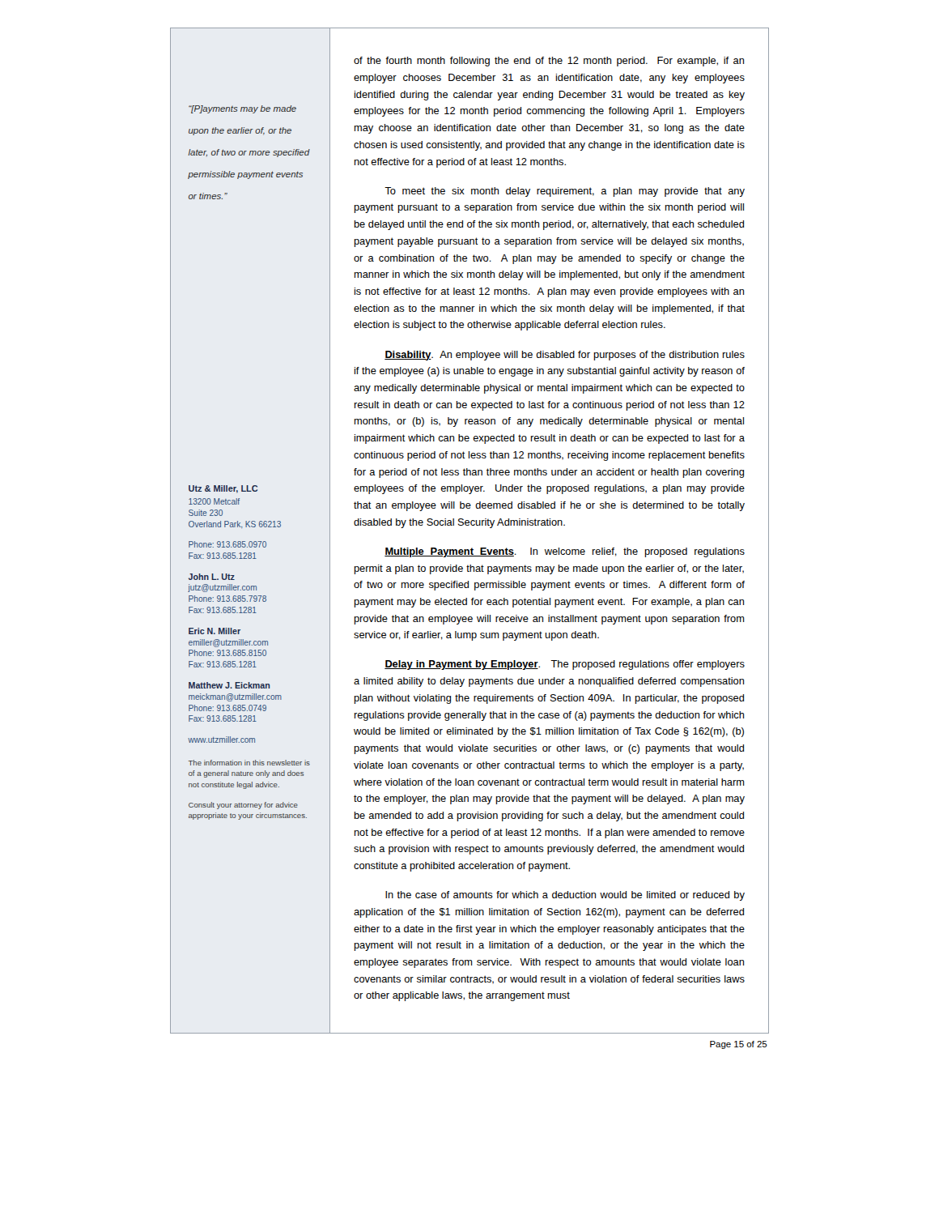“[P]ayments may be made upon the earlier of, or the later, of two or more specified permissible payment events or times.”
Utz & Miller, LLC
13200 Metcalf
Suite 230
Overland Park, KS 66213
Phone: 913.685.0970
Fax: 913.685.1281
John L. Utz
jutz@utzmiller.com
Phone: 913.685.7978
Fax: 913.685.1281
Eric N. Miller
emiller@utzmiller.com
Phone: 913.685.8150
Fax: 913.685.1281
Matthew J. Eickman
meickman@utzmiller.com
Phone: 913.685.0749
Fax: 913.685.1281
www.utzmiller.com
The information in this newsletter is of a general nature only and does not constitute legal advice.
Consult your attorney for advice appropriate to your circumstances.
of the fourth month following the end of the 12 month period. For example, if an employer chooses December 31 as an identification date, any key employees identified during the calendar year ending December 31 would be treated as key employees for the 12 month period commencing the following April 1. Employers may choose an identification date other than December 31, so long as the date chosen is used consistently, and provided that any change in the identification date is not effective for a period of at least 12 months.
To meet the six month delay requirement, a plan may provide that any payment pursuant to a separation from service due within the six month period will be delayed until the end of the six month period, or, alternatively, that each scheduled payment payable pursuant to a separation from service will be delayed six months, or a combination of the two. A plan may be amended to specify or change the manner in which the six month delay will be implemented, but only if the amendment is not effective for at least 12 months. A plan may even provide employees with an election as to the manner in which the six month delay will be implemented, if that election is subject to the otherwise applicable deferral election rules.
Disability. An employee will be disabled for purposes of the distribution rules if the employee (a) is unable to engage in any substantial gainful activity by reason of any medically determinable physical or mental impairment which can be expected to result in death or can be expected to last for a continuous period of not less than 12 months, or (b) is, by reason of any medically determinable physical or mental impairment which can be expected to result in death or can be expected to last for a continuous period of not less than 12 months, receiving income replacement benefits for a period of not less than three months under an accident or health plan covering employees of the employer. Under the proposed regulations, a plan may provide that an employee will be deemed disabled if he or she is determined to be totally disabled by the Social Security Administration.
Multiple Payment Events. In welcome relief, the proposed regulations permit a plan to provide that payments may be made upon the earlier of, or the later, of two or more specified permissible payment events or times. A different form of payment may be elected for each potential payment event. For example, a plan can provide that an employee will receive an installment payment upon separation from service or, if earlier, a lump sum payment upon death.
Delay in Payment by Employer. The proposed regulations offer employers a limited ability to delay payments due under a nonqualified deferred compensation plan without violating the requirements of Section 409A. In particular, the proposed regulations provide generally that in the case of (a) payments the deduction for which would be limited or eliminated by the $1 million limitation of Tax Code § 162(m), (b) payments that would violate securities or other laws, or (c) payments that would violate loan covenants or other contractual terms to which the employer is a party, where violation of the loan covenant or contractual term would result in material harm to the employer, the plan may provide that the payment will be delayed. A plan may be amended to add a provision providing for such a delay, but the amendment could not be effective for a period of at least 12 months. If a plan were amended to remove such a provision with respect to amounts previously deferred, the amendment would constitute a prohibited acceleration of payment.
In the case of amounts for which a deduction would be limited or reduced by application of the $1 million limitation of Section 162(m), payment can be deferred either to a date in the first year in which the employer reasonably anticipates that the payment will not result in a limitation of a deduction, or the year in the which the employee separates from service. With respect to amounts that would violate loan covenants or similar contracts, or would result in a violation of federal securities laws or other applicable laws, the arrangement must
Page 15 of 25